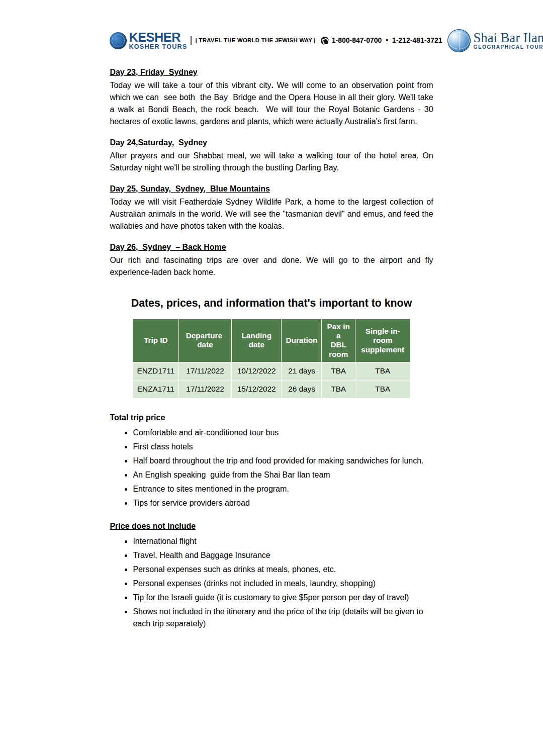KESHER KOSHER TOURS
| TRAVEL THE WORLD THE JEWISH WAY |
1-800-847-0700 • 1-212-481-3721
Shai Bar Ilan GEOGRAPHICAL TOURS
Day 23, Friday Sydney
Today we will take a tour of this vibrant city. We will come to an observation point from which we can see both the Bay Bridge and the Opera House in all their glory. We'll take a walk at Bondi Beach, the rock beach. We will tour the Royal Botanic Gardens - 30 hectares of exotic lawns, gardens and plants, which were actually Australia's first farm.
Day 24,Saturday, Sydney
After prayers and our Shabbat meal, we will take a walking tour of the hotel area. On Saturday night we'll be strolling through the bustling Darling Bay.
Day 25, Sunday, Sydney, Blue Mountains
Today we will visit Featherdale Sydney Wildlife Park, a home to the largest collection of Australian animals in the world. We will see the "tasmanian devil" and emus, and feed the wallabies and have photos taken with the koalas.
Day 26, Sydney – Back Home
Our rich and fascinating trips are over and done. We will go to the airport and fly experience-laden back home.
Dates, prices, and information that's important to know
| Trip ID | Departure date | Landing date | Duration | Pax in a DBL room | Single in-room supplement |
| --- | --- | --- | --- | --- | --- |
| ENZD1711 | 17/11/2022 | 10/12/2022 | 21 days | TBA | TBA |
| ENZA1711 | 17/11/2022 | 15/12/2022 | 26 days | TBA | TBA |
Total trip price
Comfortable and air-conditioned tour bus
First class hotels
Half board throughout the trip and food provided for making sandwiches for lunch.
An English speaking guide from the Shai Bar Ilan team
Entrance to sites mentioned in the program.
Tips for service providers abroad
Price does not include
International flight
Travel, Health and Baggage Insurance
Personal expenses such as drinks at meals, phones, etc.
Personal expenses (drinks not included in meals, laundry, shopping)
Tip for the Israeli guide (it is customary to give $5per person per day of travel)
Shows not included in the itinerary and the price of the trip (details will be given to each trip separately)